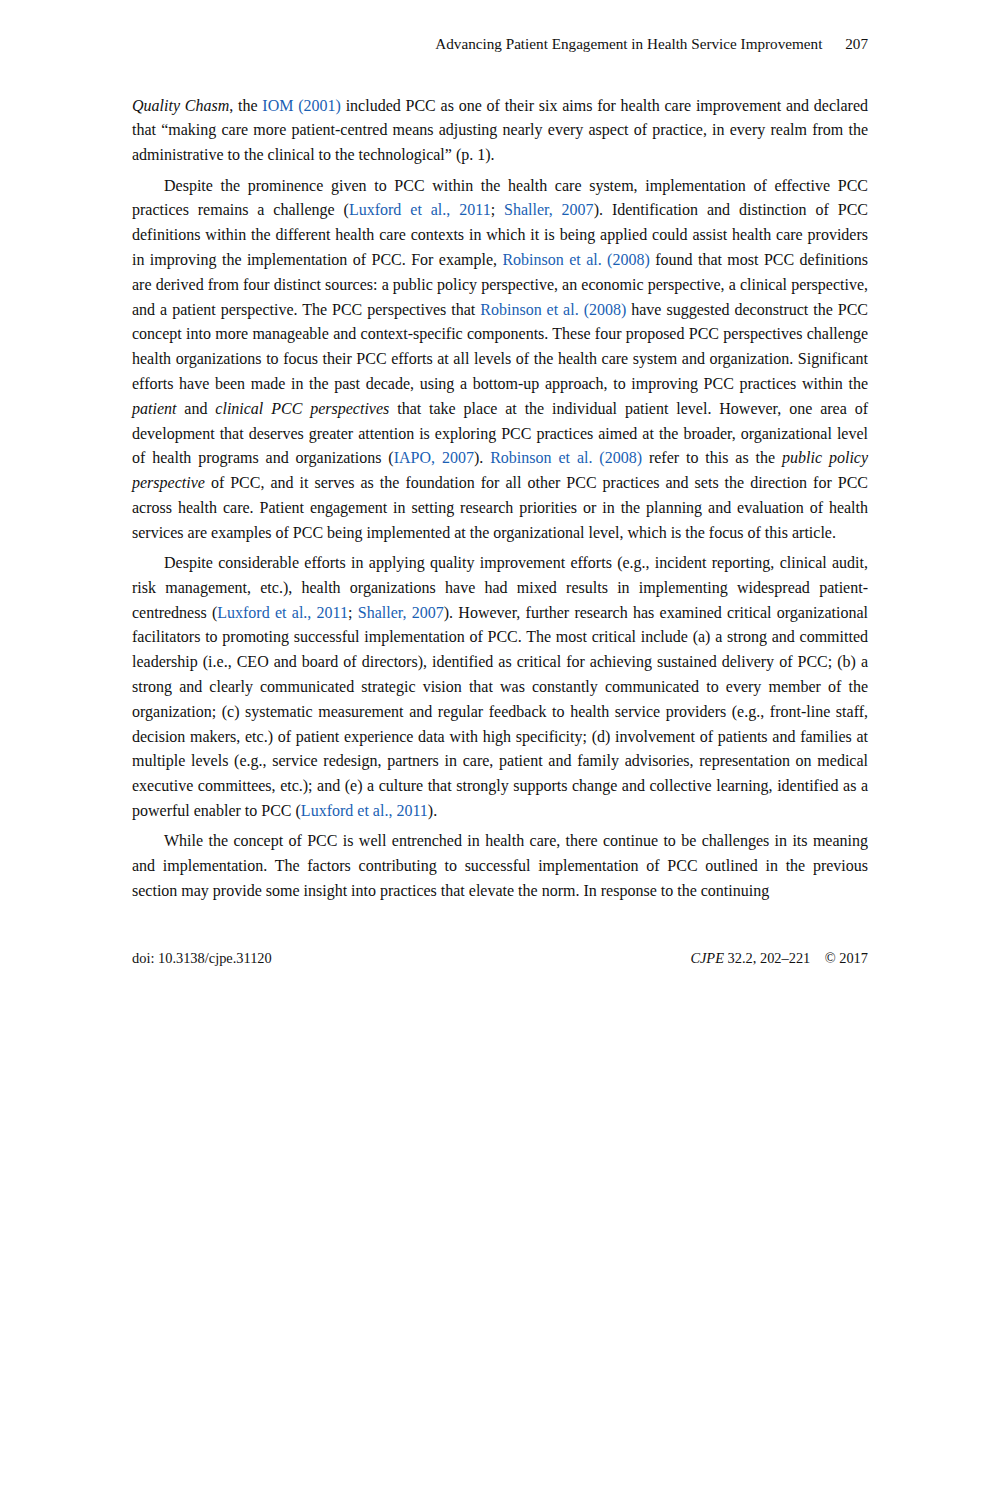Advancing Patient Engagement in Health Service Improvement207
Quality Chasm, the IOM (2001) included PCC as one of their six aims for health care improvement and declared that “making care more patient-centred means adjusting nearly every aspect of practice, in every realm from the administrative to the clinical to the technological” (p. 1).
Despite the prominence given to PCC within the health care system, implementation of effective PCC practices remains a challenge (Luxford et al., 2011; Shaller, 2007). Identification and distinction of PCC definitions within the different health care contexts in which it is being applied could assist health care providers in improving the implementation of PCC. For example, Robinson et al. (2008) found that most PCC definitions are derived from four distinct sources: a public policy perspective, an economic perspective, a clinical perspective, and a patient perspective. The PCC perspectives that Robinson et al. (2008) have suggested deconstruct the PCC concept into more manageable and context-specific components. These four proposed PCC perspectives challenge health organizations to focus their PCC efforts at all levels of the health care system and organization. Significant efforts have been made in the past decade, using a bottom-up approach, to improving PCC practices within the patient and clinical PCC perspectives that take place at the individual patient level. However, one area of development that deserves greater attention is exploring PCC practices aimed at the broader, organizational level of health programs and organizations (IAPO, 2007). Robinson et al. (2008) refer to this as the public policy perspective of PCC, and it serves as the foundation for all other PCC practices and sets the direction for PCC across health care. Patient engagement in setting research priorities or in the planning and evaluation of health services are examples of PCC being implemented at the organizational level, which is the focus of this article.
Despite considerable efforts in applying quality improvement efforts (e.g., incident reporting, clinical audit, risk management, etc.), health organizations have had mixed results in implementing widespread patient-centredness (Luxford et al., 2011; Shaller, 2007). However, further research has examined critical organizational facilitators to promoting successful implementation of PCC. The most critical include (a) a strong and committed leadership (i.e., CEO and board of directors), identified as critical for achieving sustained delivery of PCC; (b) a strong and clearly communicated strategic vision that was constantly communicated to every member of the organization; (c) systematic measurement and regular feedback to health service providers (e.g., front-line staff, decision makers, etc.) of patient experience data with high specificity; (d) involvement of patients and families at multiple levels (e.g., service redesign, partners in care, patient and family advisories, representation on medical executive committees, etc.); and (e) a culture that strongly supports change and collective learning, identified as a powerful enabler to PCC (Luxford et al., 2011).
While the concept of PCC is well entrenched in health care, there continue to be challenges in its meaning and implementation. The factors contributing to successful implementation of PCC outlined in the previous section may provide some insight into practices that elevate the norm. In response to the continuing
doi: 10.3138/cjpe.31120
CJPE 32.2, 202–221 © 2017